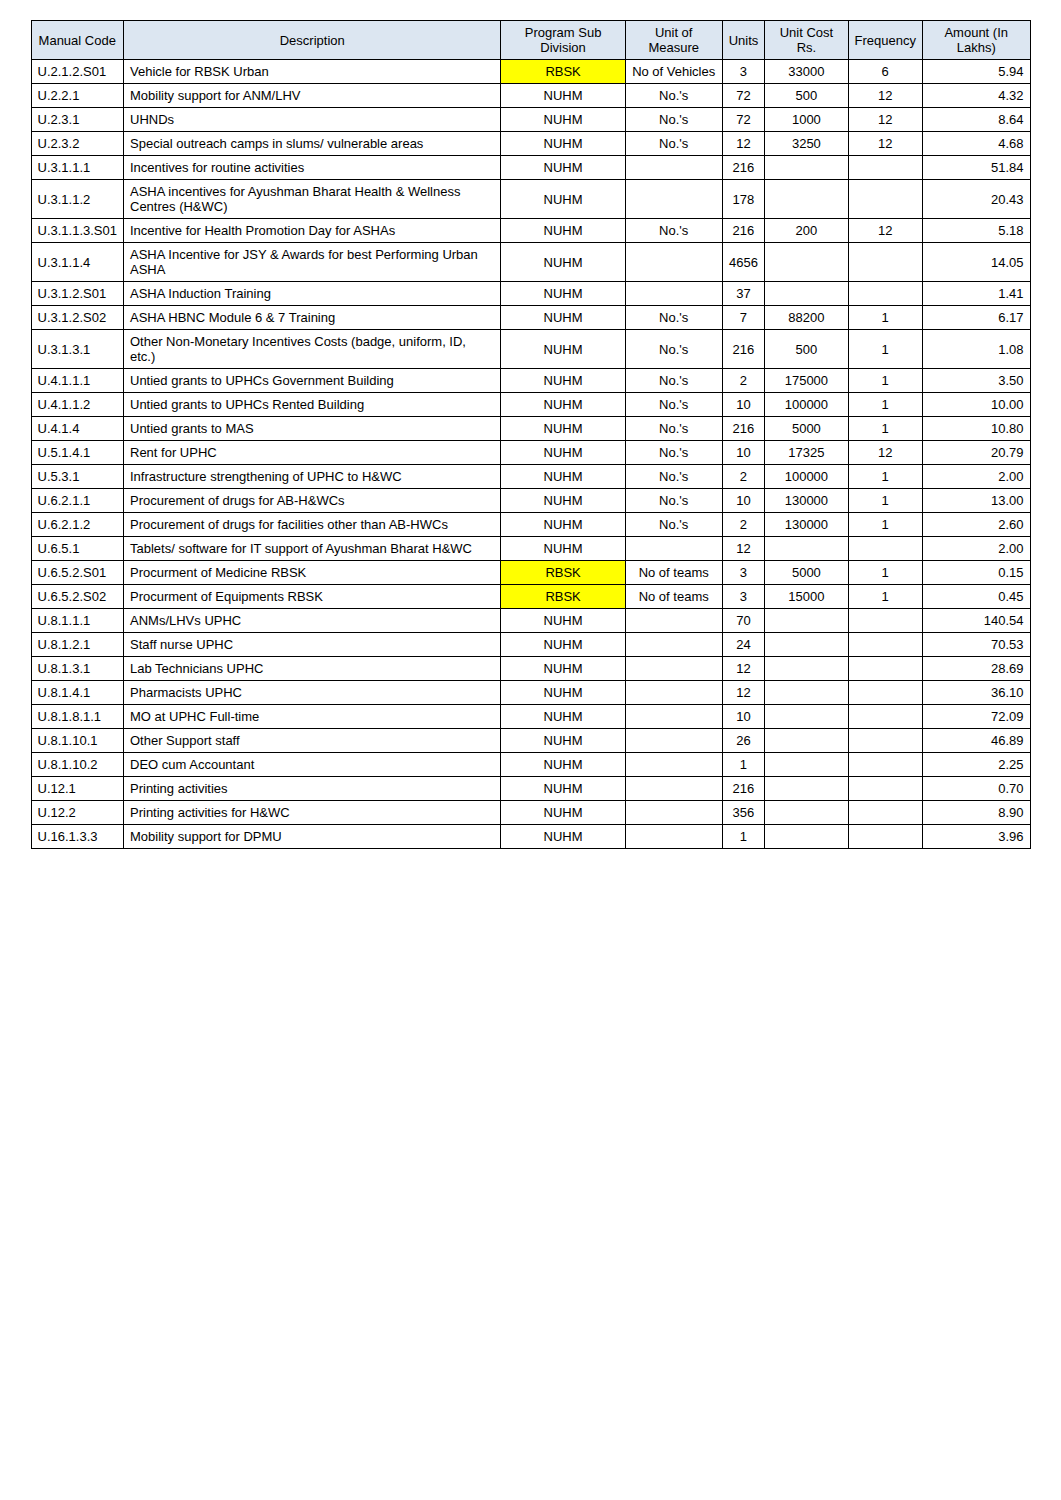| Manual Code | Description | Program Sub Division | Unit of Measure | Units | Unit Cost Rs. | Frequency | Amount (In Lakhs) |
| --- | --- | --- | --- | --- | --- | --- | --- |
| U.2.1.2.S01 | Vehicle for RBSK Urban | RBSK | No of Vehicles | 3 | 33000 | 6 | 5.94 |
| U.2.2.1 | Mobility support for ANM/LHV | NUHM | No.'s | 72 | 500 | 12 | 4.32 |
| U.2.3.1 | UHNDs | NUHM | No.'s | 72 | 1000 | 12 | 8.64 |
| U.2.3.2 | Special outreach camps in slums/ vulnerable areas | NUHM | No.'s | 12 | 3250 | 12 | 4.68 |
| U.3.1.1.1 | Incentives for routine activities | NUHM | | 216 | | | 51.84 |
| U.3.1.1.2 | ASHA incentives for Ayushman Bharat Health & Wellness Centres (H&WC) | NUHM | | 178 | | | 20.43 |
| U.3.1.1.3.S01 | Incentive for Health Promotion Day for ASHAs | NUHM | No.'s | 216 | 200 | 12 | 5.18 |
| U.3.1.1.4 | ASHA Incentive for JSY & Awards for best Performing Urban ASHA | NUHM | | 4656 | | | 14.05 |
| U.3.1.2.S01 | ASHA Induction Training | NUHM | | 37 | | | 1.41 |
| U.3.1.2.S02 | ASHA HBNC Module 6 & 7 Training | NUHM | No.'s | 7 | 88200 | 1 | 6.17 |
| U.3.1.3.1 | Other Non-Monetary Incentives Costs (badge, uniform, ID, etc.) | NUHM | No.'s | 216 | 500 | 1 | 1.08 |
| U.4.1.1.1 | Untied grants to UPHCs Government Building | NUHM | No.'s | 2 | 175000 | 1 | 3.50 |
| U.4.1.1.2 | Untied grants to UPHCs Rented Building | NUHM | No.'s | 10 | 100000 | 1 | 10.00 |
| U.4.1.4 | Untied grants to MAS | NUHM | No.'s | 216 | 5000 | 1 | 10.80 |
| U.5.1.4.1 | Rent for UPHC | NUHM | No.'s | 10 | 17325 | 12 | 20.79 |
| U.5.3.1 | Infrastructure strengthening of UPHC to H&WC | NUHM | No.'s | 2 | 100000 | 1 | 2.00 |
| U.6.2.1.1 | Procurement of drugs for AB-H&WCs | NUHM | No.'s | 10 | 130000 | 1 | 13.00 |
| U.6.2.1.2 | Procurement of drugs for facilities other than AB-HWCs | NUHM | No.'s | 2 | 130000 | 1 | 2.60 |
| U.6.5.1 | Tablets/ software for IT support of Ayushman Bharat H&WC | NUHM | | 12 | | | 2.00 |
| U.6.5.2.S01 | Procurment of Medicine RBSK | RBSK | No of teams | 3 | 5000 | 1 | 0.15 |
| U.6.5.2.S02 | Procurment of Equipments RBSK | RBSK | No of teams | 3 | 15000 | 1 | 0.45 |
| U.8.1.1.1 | ANMs/LHVs UPHC | NUHM | | 70 | | | 140.54 |
| U.8.1.2.1 | Staff nurse UPHC | NUHM | | 24 | | | 70.53 |
| U.8.1.3.1 | Lab Technicians UPHC | NUHM | | 12 | | | 28.69 |
| U.8.1.4.1 | Pharmacists UPHC | NUHM | | 12 | | | 36.10 |
| U.8.1.8.1.1 | MO at UPHC Full-time | NUHM | | 10 | | | 72.09 |
| U.8.1.10.1 | Other Support staff | NUHM | | 26 | | | 46.89 |
| U.8.1.10.2 | DEO cum Accountant | NUHM | | 1 | | | 2.25 |
| U.12.1 | Printing activities | NUHM | | 216 | | | 0.70 |
| U.12.2 | Printing activities for H&WC | NUHM | | 356 | | | 8.90 |
| U.16.1.3.3 | Mobility support for DPMU | NUHM | | 1 | | | 3.96 |